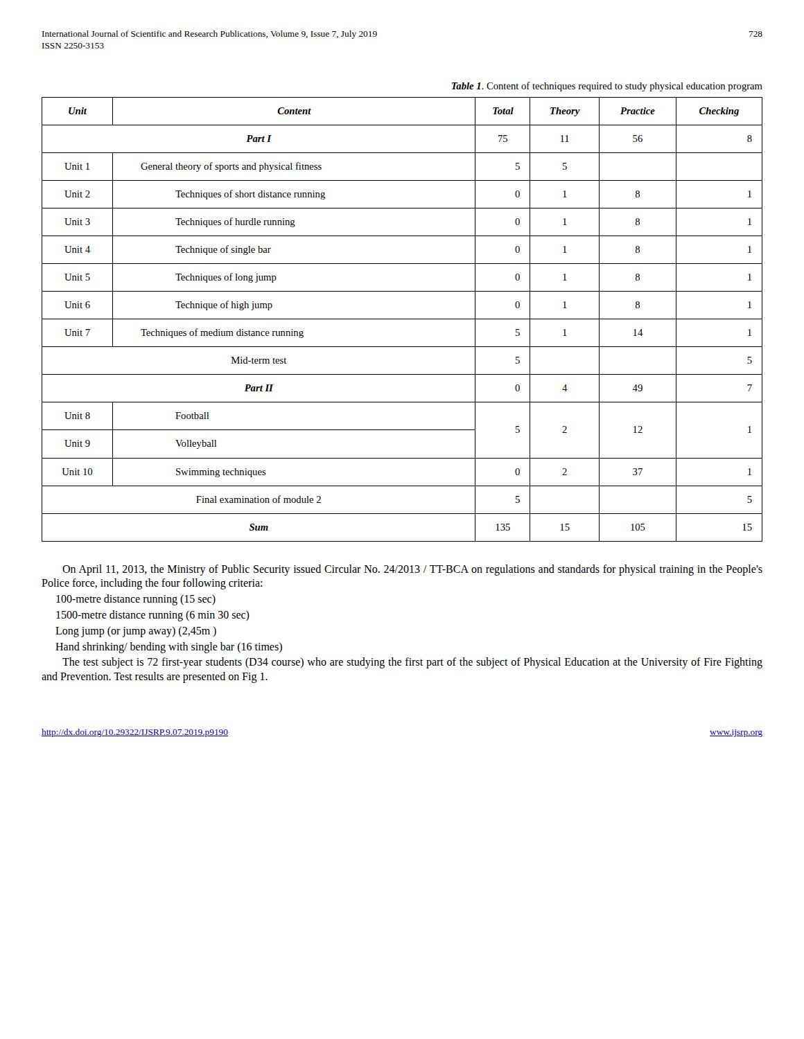728 International Journal of Scientific and Research Publications, Volume 9, Issue 7, July 2019
ISSN 2250-3153
Table 1. Content of techniques required to study physical education program
| Unit | Content | Total | Theory | Practice | Checking |
| --- | --- | --- | --- | --- | --- |
| Part I | 75 | 11 | 56 | 8 |
| Unit 1 | General theory of sports and physical fitness | 5 | 5 | | |
| Unit 2 | Techniques of short distance running | 0 | 1 | 8 | 1 |
| Unit 3 | Techniques of hurdle running | 0 | 1 | 8 | 1 |
| Unit 4 | Technique of single bar | 0 | 1 | 8 | 1 |
| Unit 5 | Techniques of long jump | 0 | 1 | 8 | 1 |
| Unit 6 | Technique of high jump | 0 | 1 | 8 | 1 |
| Unit 7 | Techniques of medium distance running | 5 | 1 | 14 | 1 |
| Mid-term test | 5 | | | 5 |
| Part II | 0 | 4 | 49 | 7 |
| Unit 8 | Football | 5 | 2 | 12 | 1 |
| Unit 9 | Volleyball |
| Unit 10 | Swimming techniques | 0 | 2 | 37 | 1 |
| Final examination of module 2 | 5 | | | 5 |
| Sum | 135 | 15 | 105 | 15 |
On April 11, 2013, the Ministry of Public Security issued Circular No. 24/2013 / TT-BCA on regulations and standards for physical training in the People's Police force, including the four following criteria:
100-metre distance running (15 sec)
1500-metre distance running (6 min 30 sec)
Long jump (or jump away) (2,45m )
Hand shrinking/ bending with single bar (16 times)
The test subject is 72 first-year students (D34 course) who are studying the first part of the subject of Physical Education at the University of Fire Fighting and Prevention. Test results are presented on Fig 1.
www.ijsrp.org http://dx.doi.org/10.29322/IJSRP.9.07.2019.p9190